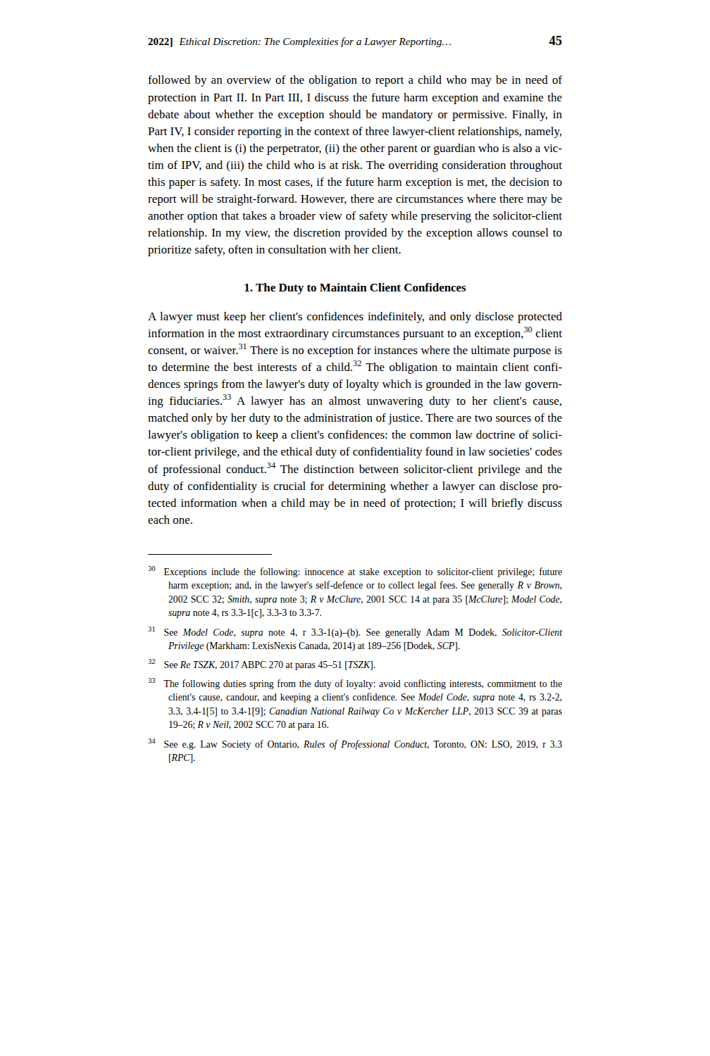2022] Ethical Discretion: The Complexities for a Lawyer Reporting…
45
followed by an overview of the obligation to report a child who may be in need of protection in Part II. In Part III, I discuss the future harm exception and examine the debate about whether the exception should be mandatory or permissive. Finally, in Part IV, I consider reporting in the context of three lawyer-client relationships, namely, when the client is (i) the perpetrator, (ii) the other parent or guardian who is also a victim of IPV, and (iii) the child who is at risk. The overriding consideration throughout this paper is safety. In most cases, if the future harm exception is met, the decision to report will be straight-forward. However, there are circumstances where there may be another option that takes a broader view of safety while preserving the solicitor-client relationship. In my view, the discretion provided by the exception allows counsel to prioritize safety, often in consultation with her client.
1. The Duty to Maintain Client Confidences
A lawyer must keep her client's confidences indefinitely, and only disclose protected information in the most extraordinary circumstances pursuant to an exception,30 client consent, or waiver.31 There is no exception for instances where the ultimate purpose is to determine the best interests of a child.32 The obligation to maintain client confidences springs from the lawyer's duty of loyalty which is grounded in the law governing fiduciaries.33 A lawyer has an almost unwavering duty to her client's cause, matched only by her duty to the administration of justice. There are two sources of the lawyer's obligation to keep a client's confidences: the common law doctrine of solicitor-client privilege, and the ethical duty of confidentiality found in law societies' codes of professional conduct.34 The distinction between solicitor-client privilege and the duty of confidentiality is crucial for determining whether a lawyer can disclose protected information when a child may be in need of protection; I will briefly discuss each one.
30 Exceptions include the following: innocence at stake exception to solicitor-client privilege; future harm exception; and, in the lawyer's self-defence or to collect legal fees. See generally R v Brown, 2002 SCC 32; Smith, supra note 3; R v McClure, 2001 SCC 14 at para 35 [McClure]; Model Code, supra note 4, rs 3.3-1[c], 3.3-3 to 3.3-7.
31 See Model Code, supra note 4, r 3.3-1(a)–(b). See generally Adam M Dodek, Solicitor-Client Privilege (Markham: LexisNexis Canada, 2014) at 189–256 [Dodek, SCP].
32 See Re TSZK, 2017 ABPC 270 at paras 45–51 [TSZK].
33 The following duties spring from the duty of loyalty: avoid conflicting interests, commitment to the client's cause, candour, and keeping a client's confidence. See Model Code, supra note 4, rs 3.2-2, 3.3, 3.4-1[5] to 3.4-1[9]; Canadian National Railway Co v McKercher LLP, 2013 SCC 39 at paras 19–26; R v Neil, 2002 SCC 70 at para 16.
34 See e.g. Law Society of Ontario, Rules of Professional Conduct, Toronto, ON: LSO, 2019, r 3.3 [RPC].